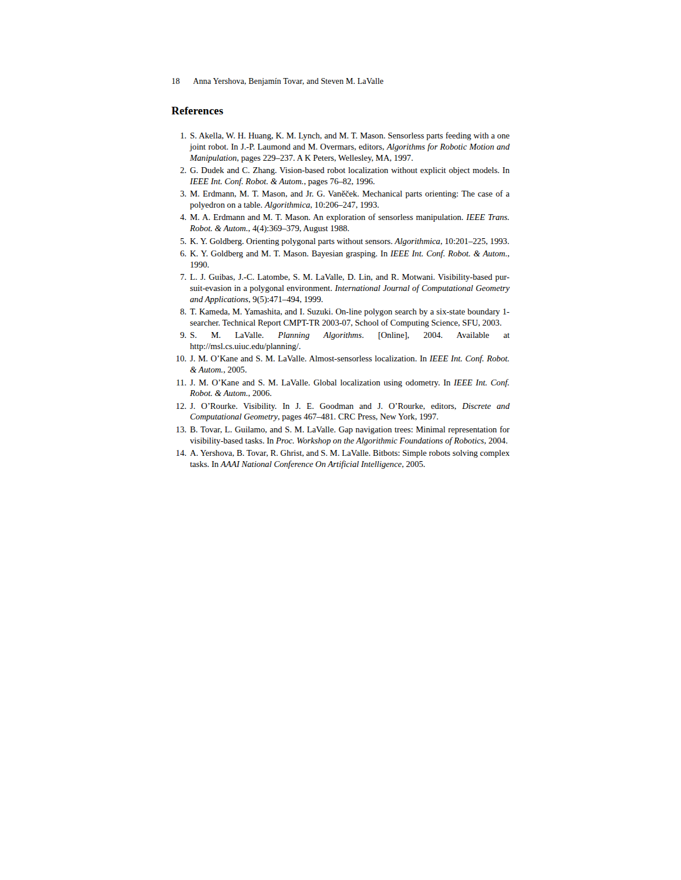18 Anna Yershova, Benjamín Tovar, and Steven M. LaValle
References
S. Akella, W. H. Huang, K. M. Lynch, and M. T. Mason. Sensorless parts feeding with a one joint robot. In J.-P. Laumond and M. Overmars, editors, Algorithms for Robotic Motion and Manipulation, pages 229–237. A K Peters, Wellesley, MA, 1997.
G. Dudek and C. Zhang. Vision-based robot localization without explicit object models. In IEEE Int. Conf. Robot. & Autom., pages 76–82, 1996.
M. Erdmann, M. T. Mason, and Jr. G. Vaněček. Mechanical parts orienting: The case of a polyedron on a table. Algorithmica, 10:206–247, 1993.
M. A. Erdmann and M. T. Mason. An exploration of sensorless manipulation. IEEE Trans. Robot. & Autom., 4(4):369–379, August 1988.
K. Y. Goldberg. Orienting polygonal parts without sensors. Algorithmica, 10:201–225, 1993.
K. Y. Goldberg and M. T. Mason. Bayesian grasping. In IEEE Int. Conf. Robot. & Autom., 1990.
L. J. Guibas, J.-C. Latombe, S. M. LaValle, D. Lin, and R. Motwani. Visibility-based pursuit-evasion in a polygonal environment. International Journal of Computational Geometry and Applications, 9(5):471–494, 1999.
T. Kameda, M. Yamashita, and I. Suzuki. On-line polygon search by a six-state boundary 1-searcher. Technical Report CMPT-TR 2003-07, School of Computing Science, SFU, 2003.
S. M. LaValle. Planning Algorithms. [Online], 2004. Available at http://msl.cs.uiuc.edu/planning/.
J. M. O’Kane and S. M. LaValle. Almost-sensorless localization. In IEEE Int. Conf. Robot. & Autom., 2005.
J. M. O’Kane and S. M. LaValle. Global localization using odometry. In IEEE Int. Conf. Robot. & Autom., 2006.
J. O’Rourke. Visibility. In J. E. Goodman and J. O’Rourke, editors, Discrete and Computational Geometry, pages 467–481. CRC Press, New York, 1997.
B. Tovar, L. Guilamo, and S. M. LaValle. Gap navigation trees: Minimal representation for visibility-based tasks. In Proc. Workshop on the Algorithmic Foundations of Robotics, 2004.
A. Yershova, B. Tovar, R. Ghrist, and S. M. LaValle. Bitbots: Simple robots solving complex tasks. In AAAI National Conference On Artificial Intelligence, 2005.